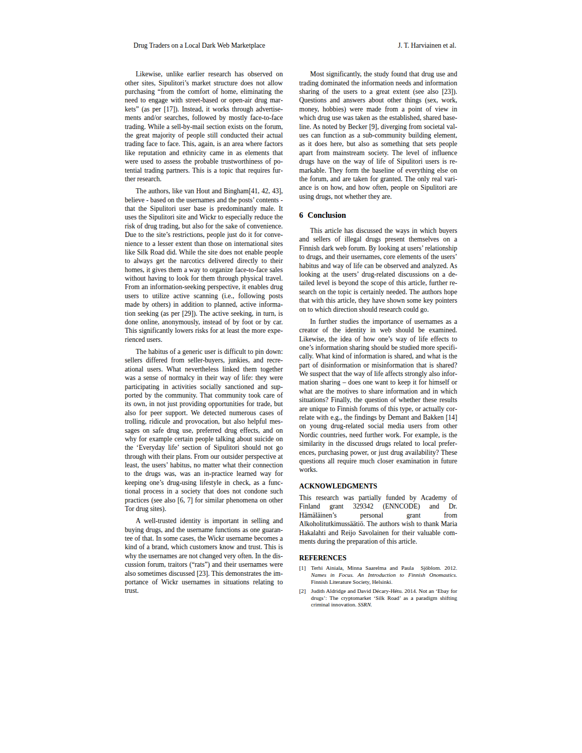Drug Traders on a Local Dark Web Marketplace
J. T. Harviainen et al.
Likewise, unlike earlier research has observed on other sites, Sipulitori’s market structure does not allow purchasing “from the comfort of home, eliminating the need to engage with street-based or open-air drug markets” (as per [17]). Instead, it works through advertisements and/or searches, followed by mostly face-to-face trading. While a sell-by-mail section exists on the forum, the great majority of people still conducted their actual trading face to face. This, again, is an area where factors like reputation and ethnicity came in as elements that were used to assess the probable trustworthiness of potential trading partners. This is a topic that requires further research.
The authors, like van Hout and Bingham[41, 42, 43], believe - based on the usernames and the posts’ contents - that the Sipulitori user base is predominantly male. It uses the Sipulitori site and Wickr to especially reduce the risk of drug trading, but also for the sake of convenience. Due to the site’s restrictions, people just do it for convenience to a lesser extent than those on international sites like Silk Road did. While the site does not enable people to always get the narcotics delivered directly to their homes, it gives them a way to organize face-to-face sales without having to look for them through physical travel. From an information-seeking perspective, it enables drug users to utilize active scanning (i.e., following posts made by others) in addition to planned, active information seeking (as per [29]). The active seeking, in turn, is done online, anonymously, instead of by foot or by car. This significantly lowers risks for at least the more experienced users.
The habitus of a generic user is difficult to pin down: sellers differed from seller-buyers, junkies, and recreational users. What nevertheless linked them together was a sense of normalcy in their way of life: they were participating in activities socially sanctioned and supported by the community. That community took care of its own, in not just providing opportunities for trade, but also for peer support. We detected numerous cases of trolling, ridicule and provocation, but also helpful messages on safe drug use, preferred drug effects, and on why for example certain people talking about suicide on the ‘Everyday life’ section of Sipulitori should not go through with their plans. From our outsider perspective at least, the users’ habitus, no matter what their connection to the drugs was, was an in-practice learned way for keeping one’s drug-using lifestyle in check, as a functional process in a society that does not condone such practices (see also [6, 7] for similar phenomena on other Tor drug sites).
A well-trusted identity is important in selling and buying drugs, and the username functions as one guarantee of that. In some cases, the Wickr username becomes a kind of a brand, which customers know and trust. This is why the usernames are not changed very often. In the discussion forum, traitors (“rats”) and their usernames were also sometimes discussed [23]. This demonstrates the importance of Wickr usernames in situations relating to trust.
Most significantly, the study found that drug use and trading dominated the information needs and information sharing of the users to a great extent (see also [23]). Questions and answers about other things (sex, work, money, hobbies) were made from a point of view in which drug use was taken as the established, shared baseline. As noted by Becker [9], diverging from societal values can function as a sub-community building element, as it does here, but also as something that sets people apart from mainstream society. The level of influence drugs have on the way of life of Sipulitori users is remarkable. They form the baseline of everything else on the forum, and are taken for granted. The only real variance is on how, and how often, people on Sipulitori are using drugs, not whether they are.
6 Conclusion
This article has discussed the ways in which buyers and sellers of illegal drugs present themselves on a Finnish dark web forum. By looking at users’ relationship to drugs, and their usernames, core elements of the users’ habitus and way of life can be observed and analyzed. As looking at the users’ drug-related discussions on a detailed level is beyond the scope of this article, further research on the topic is certainly needed. The authors hope that with this article, they have shown some key pointers on to which direction should research could go.
In further studies the importance of usernames as a creator of the identity in web should be examined. Likewise, the idea of how one’s way of life effects to one’s information sharing should be studied more specifically. What kind of information is shared, and what is the part of disinformation or misinformation that is shared? We suspect that the way of life affects strongly also information sharing – does one want to keep it for himself or what are the motives to share information and in which situations? Finally, the question of whether these results are unique to Finnish forums of this type, or actually correlate with e.g., the findings by Demant and Bakken [14] on young drug-related social media users from other Nordic countries, need further work. For example, is the similarity in the discussed drugs related to local preferences, purchasing power, or just drug availability? These questions all require much closer examination in future works.
ACKNOWLEDGMENTS
This research was partially funded by Academy of Finland grant 329342 (ENNCODE) and Dr. Hämäläinen’s personal grant from Alkoholitutkimussäätiö. The authors wish to thank Maria Hakalahti and Reijo Savolainen for their valuable comments during the preparation of this article.
REFERENCES
[1] Terhi Ainiala, Minna Saarelma and Paula Sjöblom. 2012. Names in Focus. An Introduction to Finnish Onomastics. Finnish Literature Society, Helsinki.
[2] Judith Aldridge and David Décary-Hétu. 2014. Not an ‘Ebay for drugs’: The cryptomarket ‘Silk Road’ as a paradigm shifting criminal innovation. SSRN.